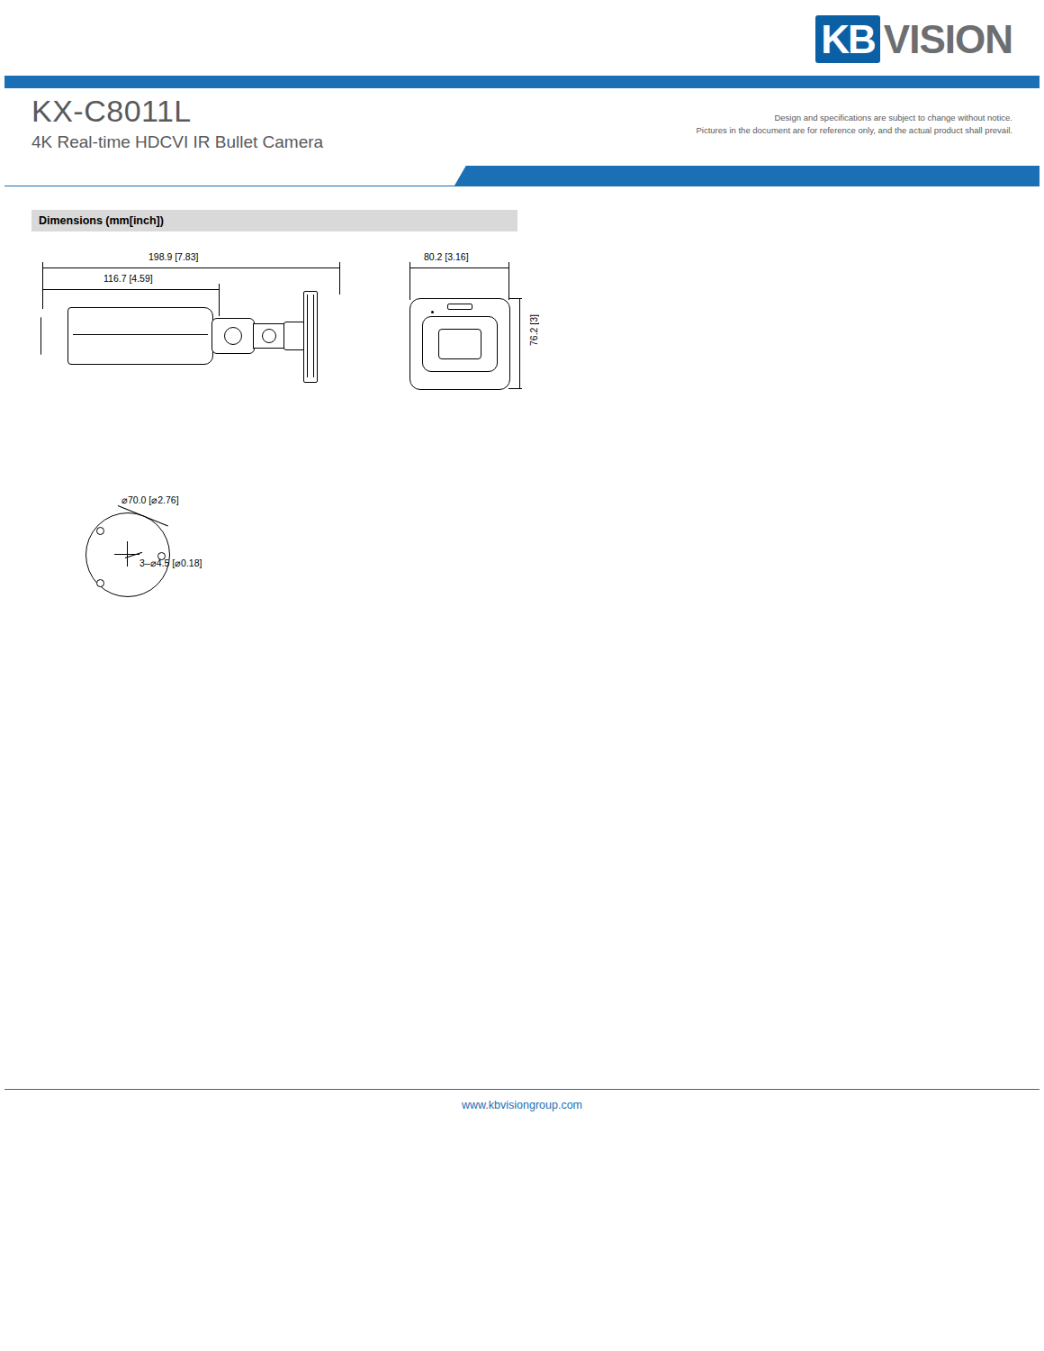KBVISION
KX-C8011L
4K Real-time HDCVI IR Bullet Camera
Design and specifications are subject to change without notice.
Pictures in the document are for reference only, and the actual product shall prevail.
Dimensions (mm[inch])
198.9 [7.83]
116.7 [4.59]
80.2 [3.16]
76.2 [3]
⌀70.0 [⌀2.76]
3–⌀4.5 [⌀0.18]
www.kbvisiongroup.com